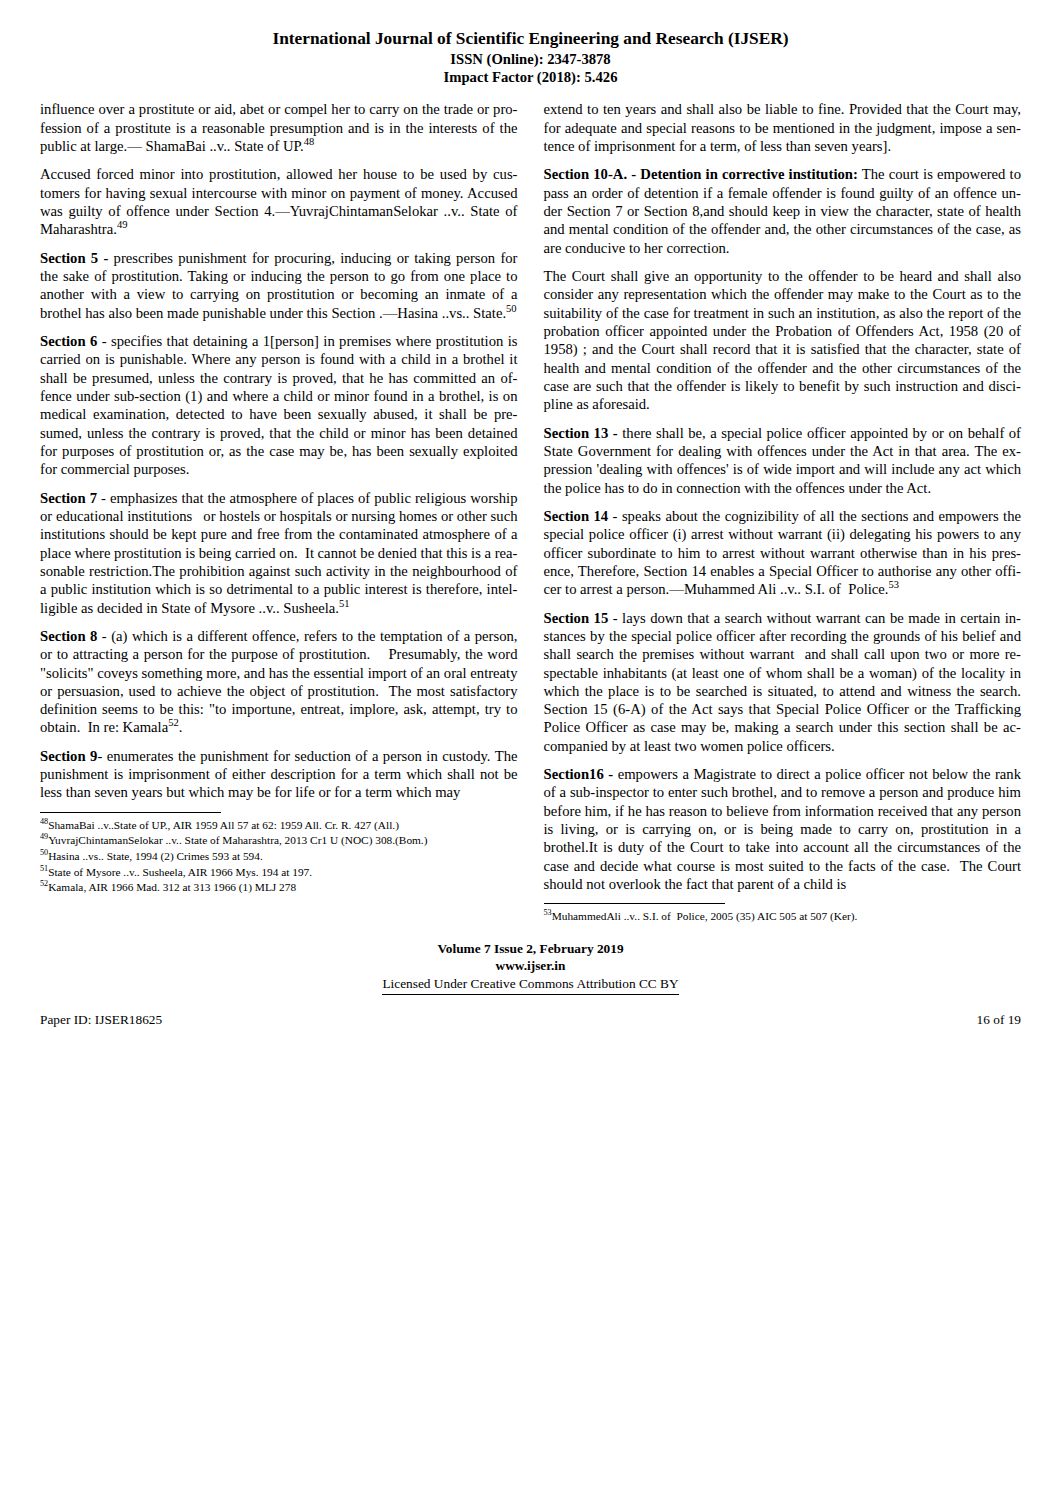International Journal of Scientific Engineering and Research (IJSER)
ISSN (Online): 2347-3878
Impact Factor (2018): 5.426
influence over a prostitute or aid, abet or compel her to carry on the trade or profession of a prostitute is a reasonable presumption and is in the interests of the public at large.— ShamaBai ..v.. State of UP.48
Accused forced minor into prostitution, allowed her house to be used by customers for having sexual intercourse with minor on payment of money. Accused was guilty of offence under Section 4.—YuvrajChintamanSelokar ..v.. State of Maharashtra.49
Section 5 - prescribes punishment for procuring, inducing or taking person for the sake of prostitution. Taking or inducing the person to go from one place to another with a view to carrying on prostitution or becoming an inmate of a brothel has also been made punishable under this Section .—Hasina ..vs.. State.50
Section 6 - specifies that detaining a 1[person] in premises where prostitution is carried on is punishable. Where any person is found with a child in a brothel it shall be presumed, unless the contrary is proved, that he has committed an offence under sub-section (1) and where a child or minor found in a brothel, is on medical examination, detected to have been sexually abused, it shall be presumed, unless the contrary is proved, that the child or minor has been detained for purposes of prostitution or, as the case may be, has been sexually exploited for commercial purposes.
Section 7 - emphasizes that the atmosphere of places of public religious worship or educational institutions or hostels or hospitals or nursing homes or other such institutions should be kept pure and free from the contaminated atmosphere of a place where prostitution is being carried on. It cannot be denied that this is a reasonable restriction.The prohibition against such activity in the neighbourhood of a public institution which is so detrimental to a public interest is therefore, intelligible as decided in State of Mysore ..v.. Susheela.51
Section 8 - (a) which is a different offence, refers to the temptation of a person, or to attracting a person for the purpose of prostitution. Presumably, the word "solicits" coveys something more, and has the essential import of an oral entreaty or persuasion, used to achieve the object of prostitution. The most satisfactory definition seems to be this: "to importune, entreat, implore, ask, attempt, try to obtain. In re: Kamala52.
Section 9- enumerates the punishment for seduction of a person in custody. The punishment is imprisonment of either description for a term which shall not be less than seven years but which may be for life or for a term which may
48ShamaBai ..v..State of UP., AIR 1959 All 57 at 62: 1959 All. Cr. R. 427 (All.)
49YuvrajChintamanSelokar ..v.. State of Maharashtra, 2013 Cr1 U (NOC) 308.(Bom.)
50Hasina ..vs.. State, 1994 (2) Crimes 593 at 594.
51State of Mysore ..v.. Susheela, AIR 1966 Mys. 194 at 197.
52Kamala, AIR 1966 Mad. 312 at 313 1966 (1) MLJ 278
extend to ten years and shall also be liable to fine. Provided that the Court may, for adequate and special reasons to be mentioned in the judgment, impose a sentence of imprisonment for a term, of less than seven years].
Section 10-A. - Detention in corrective institution: The court is empowered to pass an order of detention if a female offender is found guilty of an offence under Section 7 or Section 8,and should keep in view the character, state of health and mental condition of the offender and, the other circumstances of the case, as are conducive to her correction.
The Court shall give an opportunity to the offender to be heard and shall also consider any representation which the offender may make to the Court as to the suitability of the case for treatment in such an institution, as also the report of the probation officer appointed under the Probation of Offenders Act, 1958 (20 of 1958) ; and the Court shall record that it is satisfied that the character, state of health and mental condition of the offender and the other circumstances of the case are such that the offender is likely to benefit by such instruction and discipline as aforesaid.
Section 13 - there shall be, a special police officer appointed by or on behalf of State Government for dealing with offences under the Act in that area. The expression 'dealing with offences' is of wide import and will include any act which the police has to do in connection with the offences under the Act.
Section 14 - speaks about the cognizibility of all the sections and empowers the special police officer (i) arrest without warrant (ii) delegating his powers to any officer subordinate to him to arrest without warrant otherwise than in his presence, Therefore, Section 14 enables a Special Officer to authorise any other officer to arrest a person.—Muhammed Ali ..v.. S.I. of Police.53
Section 15 - lays down that a search without warrant can be made in certain instances by the special police officer after recording the grounds of his belief and shall search the premises without warrant and shall call upon two or more respectable inhabitants (at least one of whom shall be a woman) of the locality in which the place is to be searched is situated, to attend and witness the search. Section 15 (6-A) of the Act says that Special Police Officer or the Trafficking Police Officer as case may be, making a search under this section shall be accompanied by at least two women police officers.
Section16 - empowers a Magistrate to direct a police officer not below the rank of a sub-inspector to enter such brothel, and to remove a person and produce him before him, if he has reason to believe from information received that any person is living, or is carrying on, or is being made to carry on, prostitution in a brothel.It is duty of the Court to take into account all the circumstances of the case and decide what course is most suited to the facts of the case. The Court should not overlook the fact that parent of a child is
53MuhammedAli ..v.. S.I. of Police, 2005 (35) AIC 505 at 507 (Ker).
Volume 7 Issue 2, February 2019
www.ijser.in
Licensed Under Creative Commons Attribution CC BY
Paper ID: IJSER18625 16 of 19